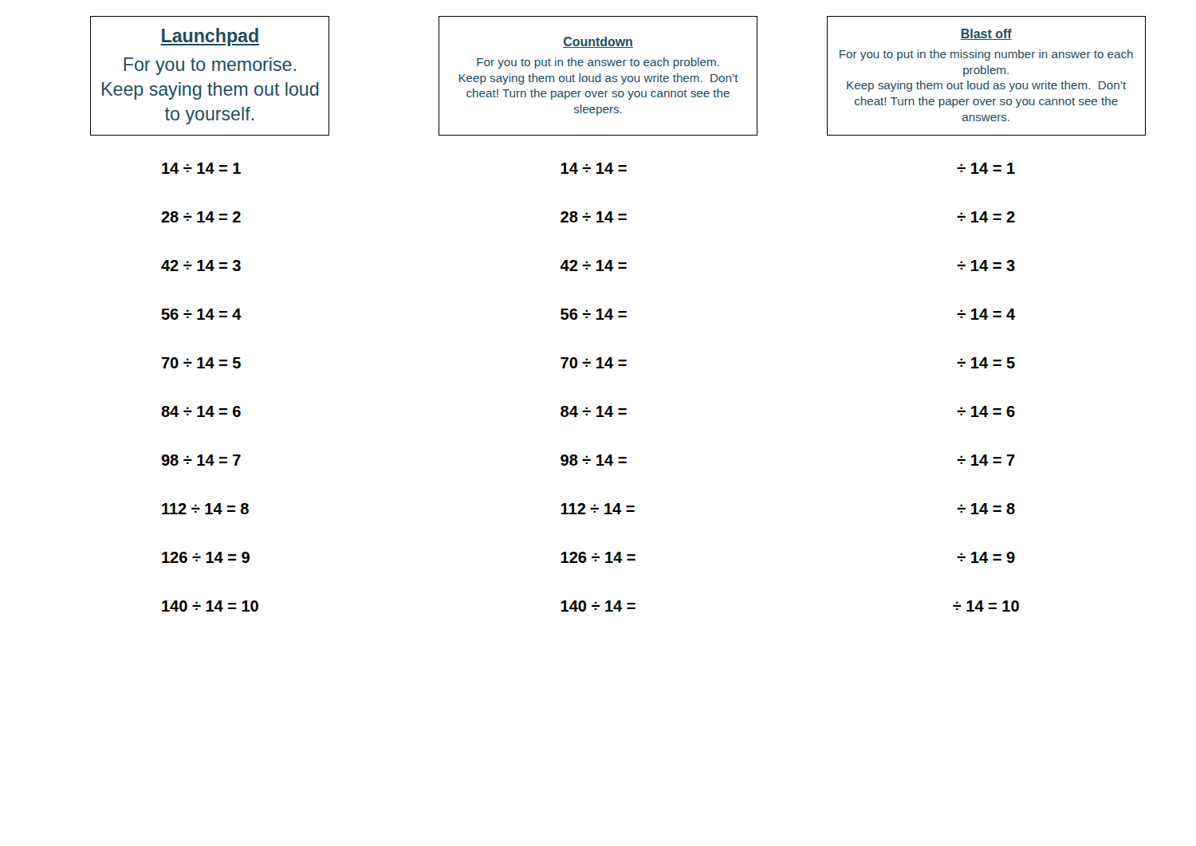Launchpad For you to memorise. Keep saying them out loud to yourself.
14 ÷ 14 = 1
28 ÷ 14 = 2
42 ÷ 14 = 3
56 ÷ 14 = 4
70 ÷ 14 = 5
84 ÷ 14 = 6
98 ÷ 14 = 7
112 ÷ 14 = 8
126 ÷ 14 = 9
140 ÷ 14 = 10
Countdown For you to put in the answer to each problem. Keep saying them out loud as you write them. Don’t cheat! Turn the paper over so you cannot see the sleepers.
14 ÷ 14 =
28 ÷ 14 =
42 ÷ 14 =
56 ÷ 14 =
70 ÷ 14 =
84 ÷ 14 =
98 ÷ 14 =
112 ÷ 14 =
126 ÷ 14 =
140 ÷ 14 =
Blast off For you to put in the missing number in answer to each problem. Keep saying them out loud as you write them. Don’t cheat! Turn the paper over so you cannot see the answers.
÷ 14 = 1
÷ 14 = 2
÷ 14 = 3
÷ 14 = 4
÷ 14 = 5
÷ 14 = 6
÷ 14 = 7
÷ 14 = 8
÷ 14 = 9
÷ 14 = 10